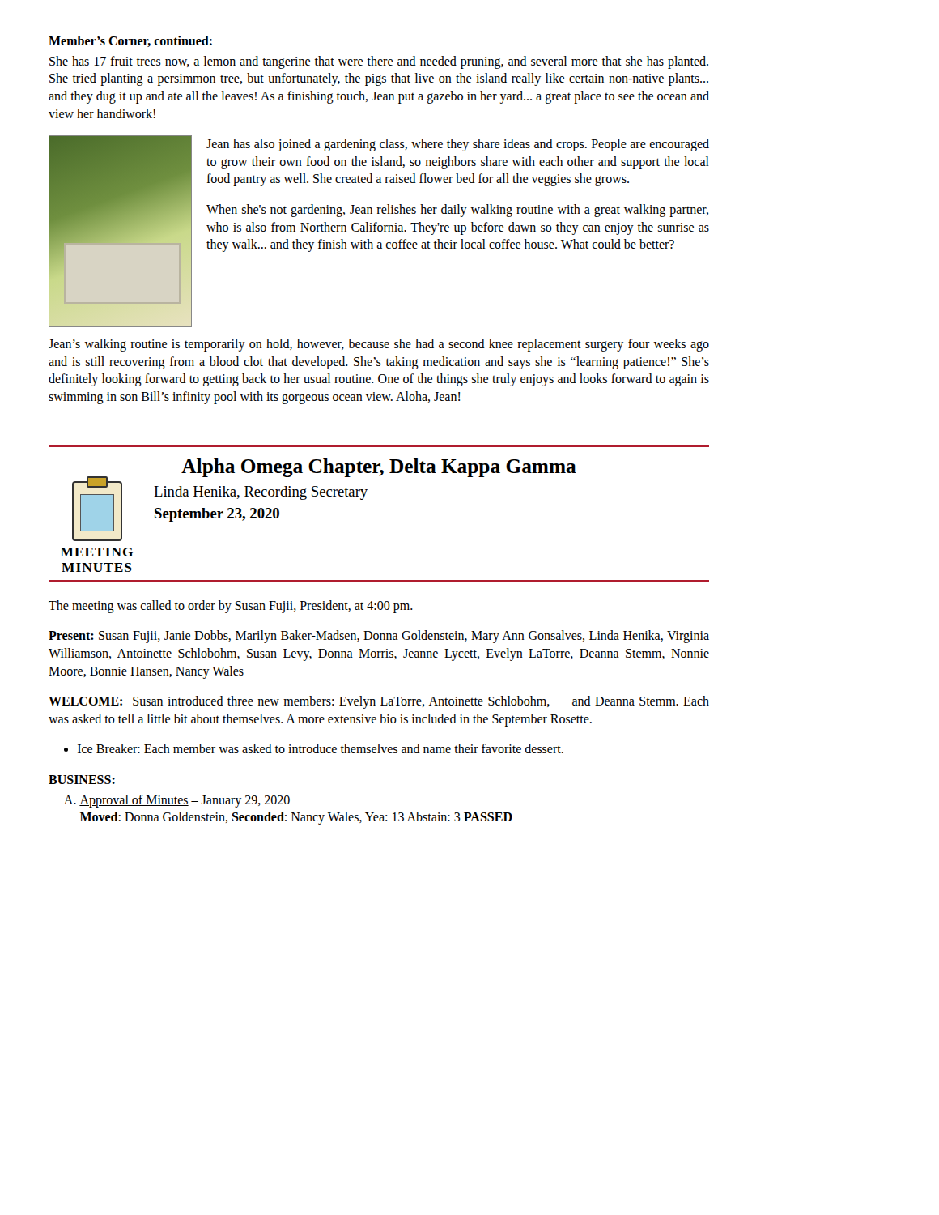Member’s Corner, continued:
She has 17 fruit trees now, a lemon and tangerine that were there and needed pruning, and several more that she has planted. She tried planting a persimmon tree, but unfortunately, the pigs that live on the island really like certain non-native plants... and they dug it up and ate all the leaves! As a finishing touch, Jean put a gazebo in her yard... a great place to see the ocean and view her handiwork!
Jean has also joined a gardening class, where they share ideas and crops. People are encouraged to grow their own food on the island, so neighbors share with each other and support the local food pantry as well. She created a raised flower bed for all the veggies she grows.
When she's not gardening, Jean relishes her daily walking routine with a great walking partner, who is also from Northern California. They're up before dawn so they can enjoy the sunrise as they walk... and they finish with a coffee at their local coffee house. What could be better?
Jean’s walking routine is temporarily on hold, however, because she had a second knee replacement surgery four weeks ago and is still recovering from a blood clot that developed. She’s taking medication and says she is “learning patience!” She’s definitely looking forward to getting back to her usual routine. One of the things she truly enjoys and looks forward to again is swimming in son Bill’s infinity pool with its gorgeous ocean view. Aloha, Jean!
Alpha Omega Chapter, Delta Kappa Gamma
MEETING
MINUTES
Linda Henika, Recording Secretary
September 23, 2020
The meeting was called to order by Susan Fujii, President, at 4:00 pm.
Present: Susan Fujii, Janie Dobbs, Marilyn Baker-Madsen, Donna Goldenstein, Mary Ann Gonsalves, Linda Henika, Virginia Williamson, Antoinette Schlobohm, Susan Levy, Donna Morris, Jeanne Lycett, Evelyn LaTorre, Deanna Stemm, Nonnie Moore, Bonnie Hansen, Nancy Wales
WELCOME: Susan introduced three new members: Evelyn LaTorre, Antoinette Schlobohm, and Deanna Stemm. Each was asked to tell a little bit about themselves. A more extensive bio is included in the September Rosette.
Ice Breaker: Each member was asked to introduce themselves and name their favorite dessert.
BUSINESS:
Approval of Minutes – January 29, 2020
Moved: Donna Goldenstein, Seconded: Nancy Wales, Yea: 13 Abstain: 3 PASSED